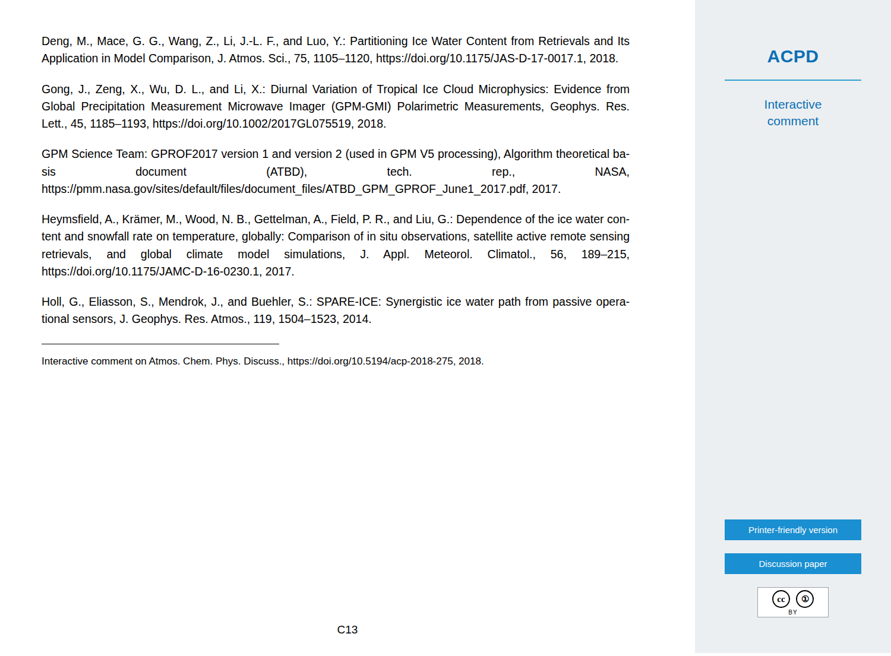ACPD
Interactive
comment
Printer-friendly version Discussion paper
cc
①
BY
Deng, M., Mace, G. G., Wang, Z., Li, J.-L. F., and Luo, Y.: Partitioning Ice Water Content from Retrievals and Its Application in Model Comparison, J. Atmos. Sci., 75, 1105–1120, https://doi.org/10.1175/JAS-D-17-0017.1, 2018.
Gong, J., Zeng, X., Wu, D. L., and Li, X.: Diurnal Variation of Tropical Ice Cloud Microphysics: Evidence from Global Precipitation Measurement Microwave Imager (GPM-GMI) Polarimetric Measurements, Geophys. Res. Lett., 45, 1185–1193, https://doi.org/10.1002/2017GL075519, 2018.
GPM Science Team: GPROF2017 version 1 and version 2 (used in GPM V5 processing), Algorithm theoretical basis document (ATBD), tech. rep., NASA, https://pmm.nasa.gov/sites/default/files/document_files/ATBD_GPM_GPROF_June1_2017.pdf, 2017.
Heymsfield, A., Krämer, M., Wood, N. B., Gettelman, A., Field, P. R., and Liu, G.: Dependence of the ice water content and snowfall rate on temperature, globally: Comparison of in situ observations, satellite active remote sensing retrievals, and global climate model simulations, J. Appl. Meteorol. Climatol., 56, 189–215, https://doi.org/10.1175/JAMC-D-16-0230.1, 2017.
Holl, G., Eliasson, S., Mendrok, J., and Buehler, S.: SPARE-ICE: Synergistic ice water path from passive operational sensors, J. Geophys. Res. Atmos., 119, 1504–1523, 2014.
Interactive comment on Atmos. Chem. Phys. Discuss., https://doi.org/10.5194/acp-2018-275, 2018.
C13